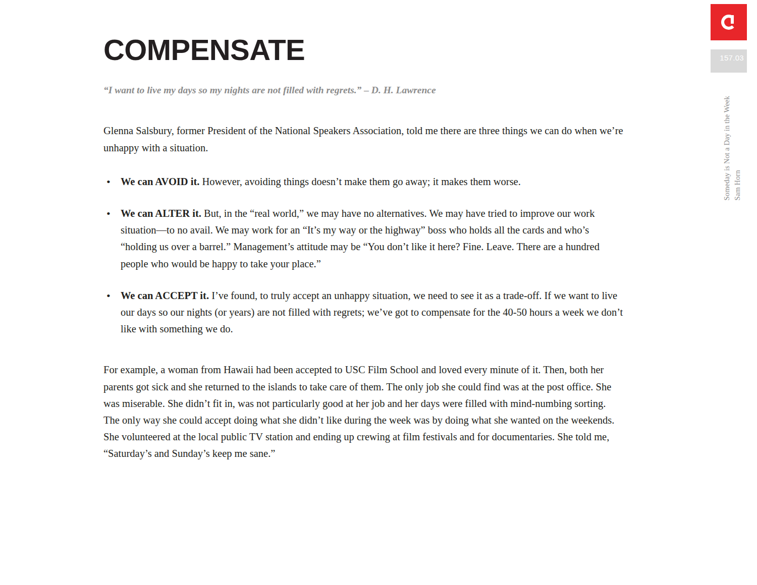157.03
Someday is Not a Day in the Week Sam Horn
COMPENSATE
“I want to live my days so my nights are not filled with regrets.” – D. H. Lawrence
Glenna Salsbury, former President of the National Speakers Association, told me there are three things we can do when we’re unhappy with a situation.
We can AVOID it. However, avoiding things doesn’t make them go away; it makes them worse.
We can ALTER it. But, in the “real world,” we may have no alternatives. We may have tried to improve our work situation—to no avail. We may work for an “It’s my way or the highway” boss who holds all the cards and who’s “holding us over a barrel.” Management’s attitude may be “You don’t like it here? Fine. Leave. There are a hundred people who would be happy to take your place.”
We can ACCEPT it. I’ve found, to truly accept an unhappy situation, we need to see it as a trade-off. If we want to live our days so our nights (or years) are not filled with regrets; we’ve got to compensate for the 40-50 hours a week we don’t like with something we do.
For example, a woman from Hawaii had been accepted to USC Film School and loved every minute of it. Then, both her parents got sick and she returned to the islands to take care of them. The only job she could find was at the post office. She was miserable. She didn’t fit in, was not particularly good at her job and her days were filled with mind-numbing sorting. The only way she could accept doing what she didn’t like during the week was by doing what she wanted on the weekends. She volunteered at the local public TV station and ending up crewing at film festivals and for documentaries. She told me, “Saturday’s and Sunday’s keep me sane.”